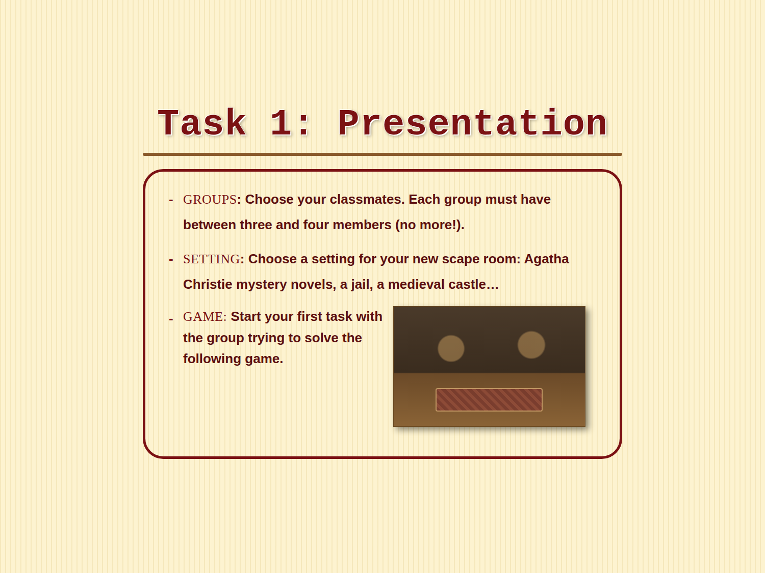Task 1: Presentation
GROUPS: Choose your classmates. Each group must have between three and four members (no more!).
SETTING: Choose a setting for your new scape room: Agatha Christie mystery novels, a jail, a medieval castle…
GAME: Start your first task with the group trying to solve the following game.